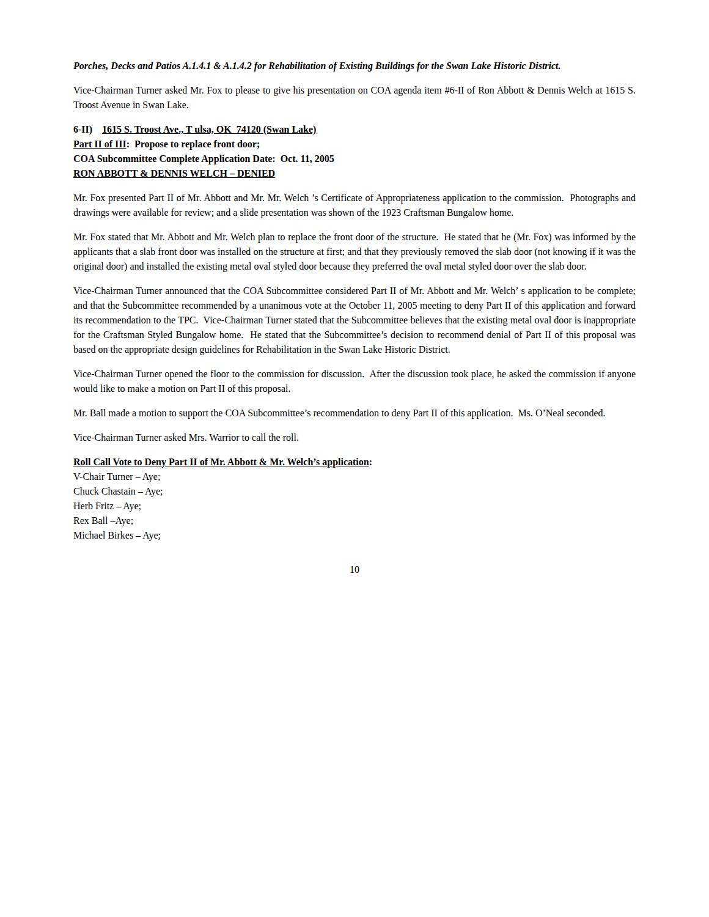Porches, Decks and Patios A.1.4.1 & A.1.4.2 for Rehabilitation of Existing Buildings for the Swan Lake Historic District.
Vice-Chairman Turner asked Mr. Fox to please to give his presentation on COA agenda item #6-II of Ron Abbott & Dennis Welch at 1615 S. Troost Avenue in Swan Lake.
6-II) 1615 S. Troost Ave., T ulsa, OK 74120 (Swan Lake)
Part II of III: Propose to replace front door;
COA Subcommittee Complete Application Date: Oct. 11, 2005
RON ABBOTT & DENNIS WELCH – DENIED
Mr. Fox presented Part II of Mr. Abbott and Mr. Mr. Welch ’s Certificate of Appropriateness application to the commission. Photographs and drawings were available for review; and a slide presentation was shown of the 1923 Craftsman Bungalow home.
Mr. Fox stated that Mr. Abbott and Mr. Welch plan to replace the front door of the structure. He stated that he (Mr. Fox) was informed by the applicants that a slab front door was installed on the structure at first; and that they previously removed the slab door (not knowing if it was the original door) and installed the existing metal oval styled door because they preferred the oval metal styled door over the slab door.
Vice-Chairman Turner announced that the COA Subcommittee considered Part II of Mr. Abbott and Mr. Welch’ s application to be complete; and that the Subcommittee recommended by a unanimous vote at the October 11, 2005 meeting to deny Part II of this application and forward its recommendation to the TPC. Vice-Chairman Turner stated that the Subcommittee believes that the existing metal oval door is inappropriate for the Craftsman Styled Bungalow home. He stated that the Subcommittee’s decision to recommend denial of Part II of this proposal was based on the appropriate design guidelines for Rehabilitation in the Swan Lake Historic District.
Vice-Chairman Turner opened the floor to the commission for discussion. After the discussion took place, he asked the commission if anyone would like to make a motion on Part II of this proposal.
Mr. Ball made a motion to support the COA Subcommittee’s recommendation to deny Part II of this application. Ms. O’Neal seconded.
Vice-Chairman Turner asked Mrs. Warrior to call the roll.
Roll Call Vote to Deny Part II of Mr. Abbott & Mr. Welch’s application:
V-Chair Turner – Aye;
Chuck Chastain – Aye;
Herb Fritz – Aye;
Rex Ball –Aye;
Michael Birkes – Aye;
10